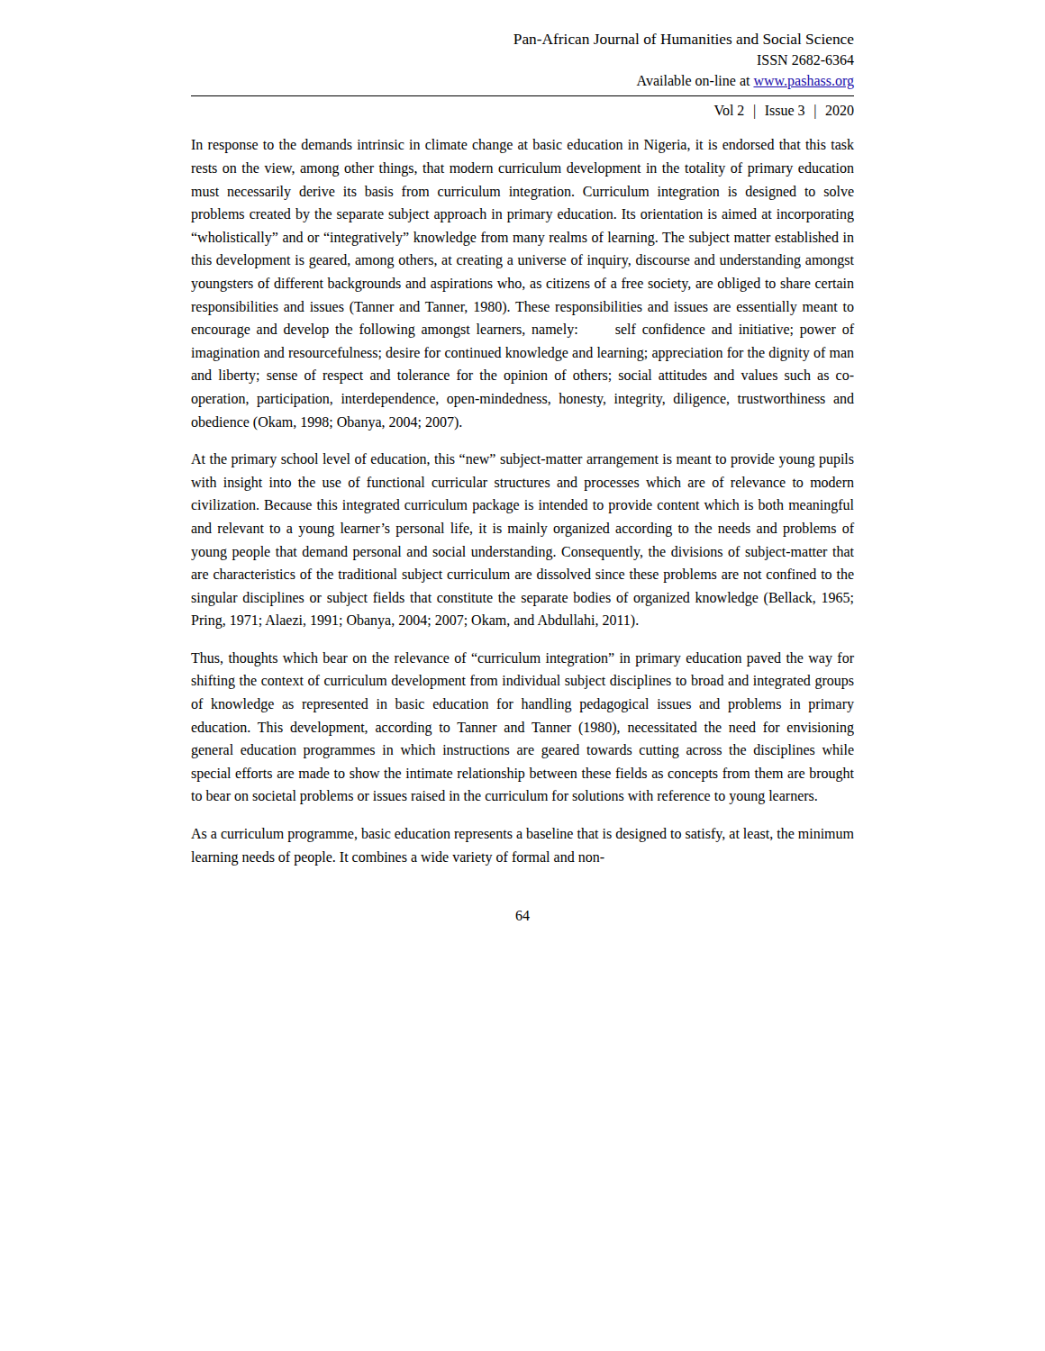Pan-African Journal of Humanities and Social Science
ISSN 2682-6364
Available on-line at www.pashass.org
Vol 2 | Issue 3 | 2020
In response to the demands intrinsic in climate change at basic education in Nigeria, it is endorsed that this task rests on the view, among other things, that modern curriculum development in the totality of primary education must necessarily derive its basis from curriculum integration. Curriculum integration is designed to solve problems created by the separate subject approach in primary education. Its orientation is aimed at incorporating “wholistically” and or “integratively” knowledge from many realms of learning. The subject matter established in this development is geared, among others, at creating a universe of inquiry, discourse and understanding amongst youngsters of different backgrounds and aspirations who, as citizens of a free society, are obliged to share certain responsibilities and issues (Tanner and Tanner, 1980). These responsibilities and issues are essentially meant to encourage and develop the following amongst learners, namely: self confidence and initiative; power of imagination and resourcefulness; desire for continued knowledge and learning; appreciation for the dignity of man and liberty; sense of respect and tolerance for the opinion of others; social attitudes and values such as co-operation, participation, interdependence, open-mindedness, honesty, integrity, diligence, trustworthiness and obedience (Okam, 1998; Obanya, 2004; 2007).
At the primary school level of education, this “new” subject-matter arrangement is meant to provide young pupils with insight into the use of functional curricular structures and processes which are of relevance to modern civilization. Because this integrated curriculum package is intended to provide content which is both meaningful and relevant to a young learner’s personal life, it is mainly organized according to the needs and problems of young people that demand personal and social understanding. Consequently, the divisions of subject-matter that are characteristics of the traditional subject curriculum are dissolved since these problems are not confined to the singular disciplines or subject fields that constitute the separate bodies of organized knowledge (Bellack, 1965; Pring, 1971; Alaezi, 1991; Obanya, 2004; 2007; Okam, and Abdullahi, 2011).
Thus, thoughts which bear on the relevance of “curriculum integration” in primary education paved the way for shifting the context of curriculum development from individual subject disciplines to broad and integrated groups of knowledge as represented in basic education for handling pedagogical issues and problems in primary education. This development, according to Tanner and Tanner (1980), necessitated the need for envisioning general education programmes in which instructions are geared towards cutting across the disciplines while special efforts are made to show the intimate relationship between these fields as concepts from them are brought to bear on societal problems or issues raised in the curriculum for solutions with reference to young learners.
As a curriculum programme, basic education represents a baseline that is designed to satisfy, at least, the minimum learning needs of people. It combines a wide variety of formal and non-
64